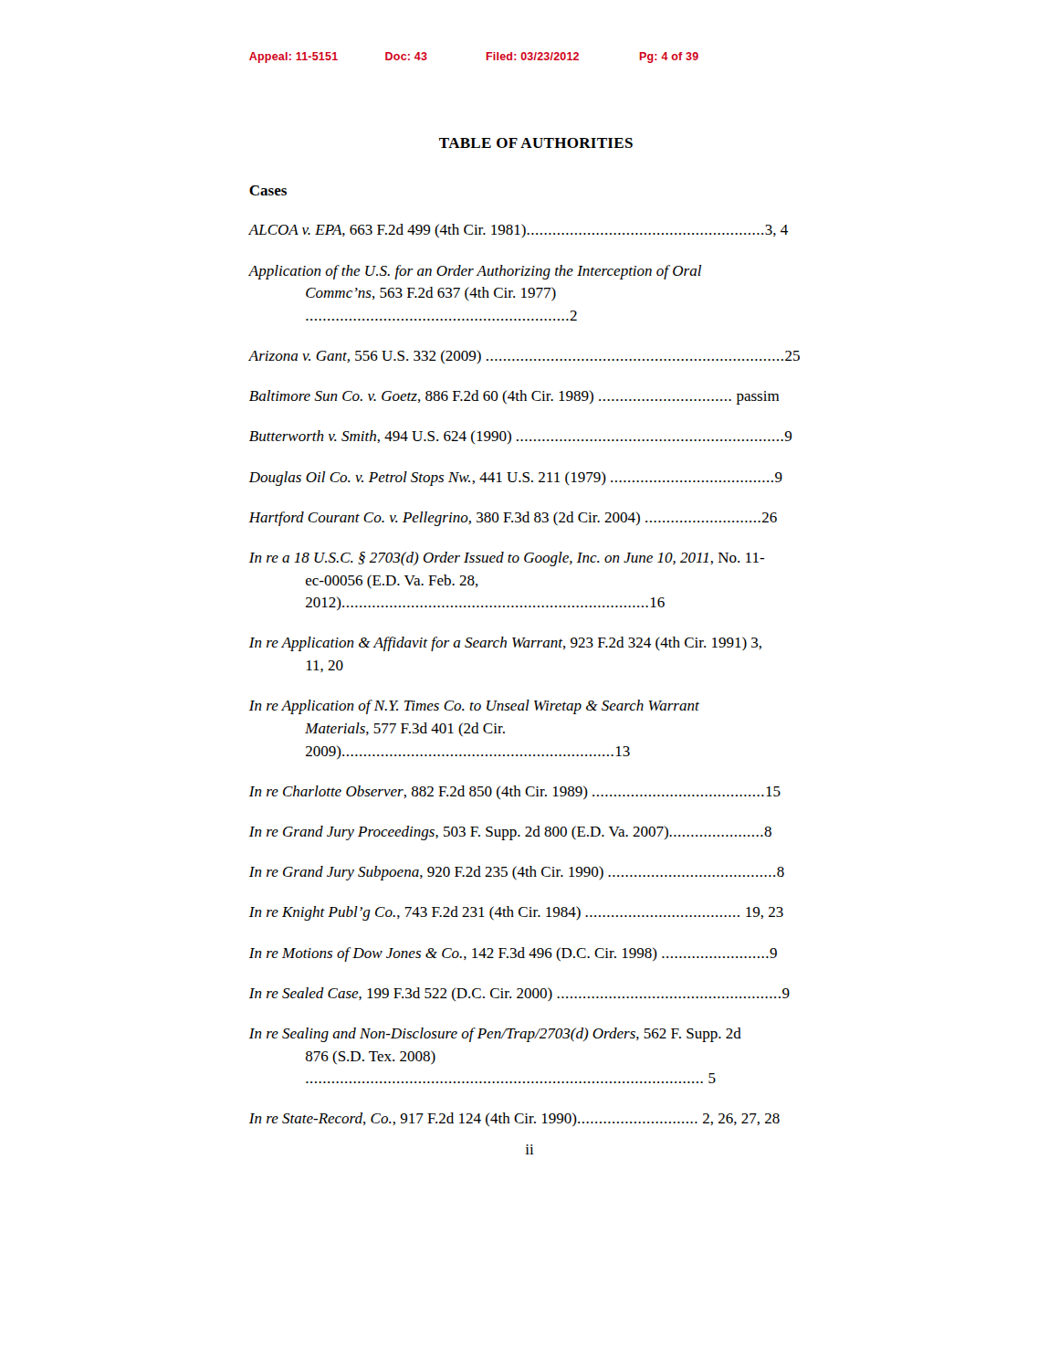Appeal: 11-5151 Doc: 43 Filed: 03/23/2012 Pg: 4 of 39
TABLE OF AUTHORITIES
Cases
ALCOA v. EPA, 663 F.2d 499 (4th Cir. 1981)....................................................... 3, 4
Application of the U.S. for an Order Authorizing the Interception of Oral Commc’ns, 563 F.2d 637 (4th Cir. 1977) ............................................................. 2
Arizona v. Gant, 556 U.S. 332 (2009) ..................................................................... 25
Baltimore Sun Co. v. Goetz, 886 F.2d 60 (4th Cir. 1989) ............................... passim
Butterworth v. Smith, 494 U.S. 624 (1990) .............................................................. 9
Douglas Oil Co. v. Petrol Stops Nw., 441 U.S. 211 (1979) ...................................... 9
Hartford Courant Co. v. Pellegrino, 380 F.3d 83 (2d Cir. 2004) ........................... 26
In re a 18 U.S.C. § 2703(d) Order Issued to Google, Inc. on June 10, 2011, No. 11- ec-00056 (E.D. Va. Feb. 28, 2012)....................................................................... 16
In re Application & Affidavit for a Search Warrant, 923 F.2d 324 (4th Cir. 1991) 3, 11, 20
In re Application of N.Y. Times Co. to Unseal Wiretap & Search Warrant Materials, 577 F.3d 401 (2d Cir. 2009)............................................................... 13
In re Charlotte Observer, 882 F.2d 850 (4th Cir. 1989) ........................................ 15
In re Grand Jury Proceedings, 503 F. Supp. 2d 800 (E.D. Va. 2007)...................... 8
In re Grand Jury Subpoena, 920 F.2d 235 (4th Cir. 1990) ....................................... 8
In re Knight Publ’g Co., 743 F.2d 231 (4th Cir. 1984) .................................... 19, 23
In re Motions of Dow Jones & Co., 142 F.3d 496 (D.C. Cir. 1998) ......................... 9
In re Sealed Case, 199 F.3d 522 (D.C. Cir. 2000) .................................................... 9
In re Sealing and Non-Disclosure of Pen/Trap/2703(d) Orders, 562 F. Supp. 2d 876 (S.D. Tex. 2008) ............................................................................................ 5
In re State-Record, Co., 917 F.2d 124 (4th Cir. 1990)............................ 2, 26, 27, 28
ii